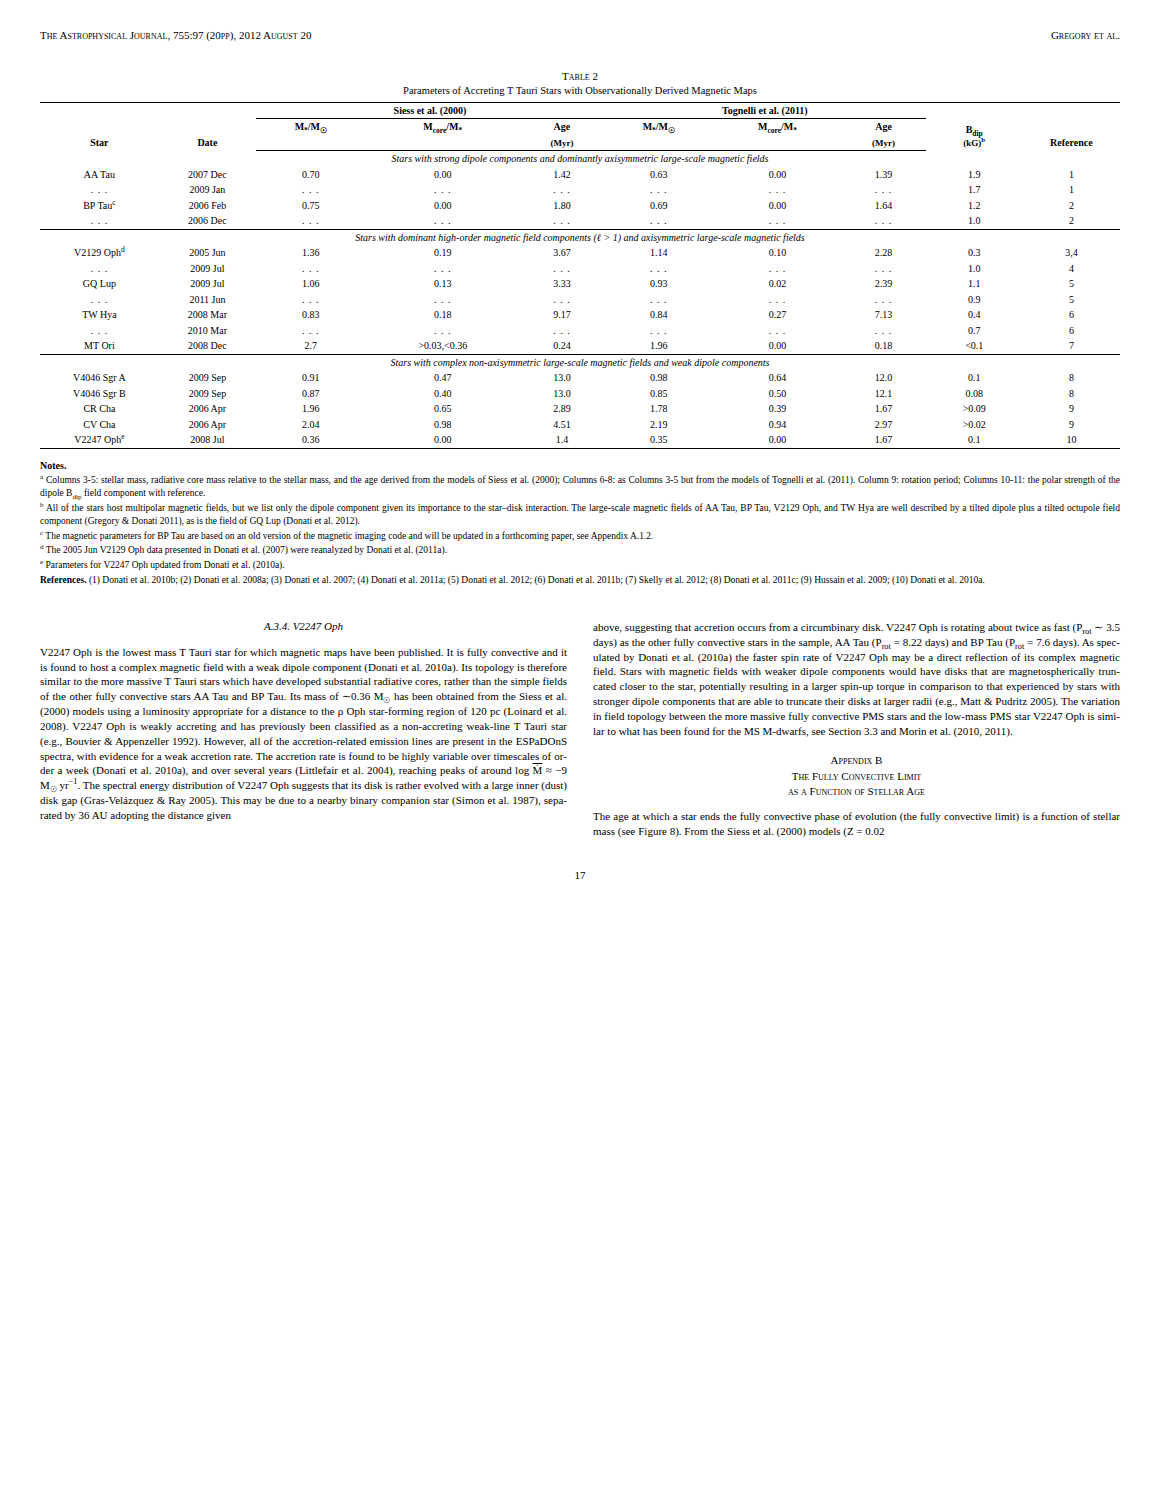The Astrophysical Journal, 755:97 (20pp), 2012 August 20 Gregory et al.
Table 2
Parameters of Accreting T Tauri Stars with Observationally Derived Magnetic Maps
| Star | Date | Siess et al. (2000) | Tognelli et al. (2011) | B dip (kG) b | Reference |
| --- | --- | --- | --- | --- | --- |
| M * /M ☉ | M core /M * | Age | M * /M ☉ | M core /M * | Age |
| | | (Myr) | | | (Myr) |
| Stars with strong dipole components and dominantly axisymmetric large-scale magnetic fields |
| AA Tau | 2007 Dec | 0.70 | 0.00 | 1.42 | 0.63 | 0.00 | 1.39 | 1.9 | 1 |
| . . . | 2009 Jan | . . . | . . . | . . . | . . . | . . . | . . . | 1.7 | 1 |
| BP Tau c | 2006 Feb | 0.75 | 0.00 | 1.80 | 0.69 | 0.00 | 1.64 | 1.2 | 2 |
| . . . | 2006 Dec | . . . | . . . | . . . | . . . | . . . | . . . | 1.0 | 2 |
| Stars with dominant high-order magnetic field components (ℓ > 1) and axisymmetric large-scale magnetic fields |
| V2129 Oph d | 2005 Jun | 1.36 | 0.19 | 3.67 | 1.14 | 0.10 | 2.28 | 0.3 | 3,4 |
| . . . | 2009 Jul | . . . | . . . | . . . | . . . | . . . | . . . | 1.0 | 4 |
| GQ Lup | 2009 Jul | 1.06 | 0.13 | 3.33 | 0.93 | 0.02 | 2.39 | 1.1 | 5 |
| . . . | 2011 Jun | . . . | . . . | . . . | . . . | . . . | . . . | 0.9 | 5 |
| TW Hya | 2008 Mar | 0.83 | 0.18 | 9.17 | 0.84 | 0.27 | 7.13 | 0.4 | 6 |
| . . . | 2010 Mar | . . . | . . . | . . . | . . . | . . . | . . . | 0.7 | 6 |
| MT Ori | 2008 Dec | 2.7 | >0.03,<0.36 | 0.24 | 1.96 | 0.00 | 0.18 | <0.1 | 7 |
| Stars with complex non-axisymmetric large-scale magnetic fields and weak dipole components |
| V4046 Sgr A | 2009 Sep | 0.91 | 0.47 | 13.0 | 0.98 | 0.64 | 12.0 | 0.1 | 8 |
| V4046 Sgr B | 2009 Sep | 0.87 | 0.40 | 13.0 | 0.85 | 0.50 | 12.1 | 0.08 | 8 |
| CR Cha | 2006 Apr | 1.96 | 0.65 | 2.89 | 1.78 | 0.39 | 1.67 | >0.09 | 9 |
| CV Cha | 2006 Apr | 2.04 | 0.98 | 4.51 | 2.19 | 0.94 | 2.97 | >0.02 | 9 |
| V2247 Oph e | 2008 Jul | 0.36 | 0.00 | 1.4 | 0.35 | 0.00 | 1.67 | 0.1 | 10 |
Notes.
a Columns 3-5: stellar mass, radiative core mass relative to the stellar mass, and the age derived from the models of Siess et al. (2000); Columns 6-8: as Columns 3-5 but from the models of Tognelli et al. (2011). Column 9: rotation period; Columns 10-11: the polar strength of the dipole Bdip field component with reference.
b All of the stars host multipolar magnetic fields, but we list only the dipole component given its importance to the star–disk interaction. The large-scale magnetic fields of AA Tau, BP Tau, V2129 Oph, and TW Hya are well described by a tilted dipole plus a tilted octupole field component (Gregory & Donati 2011), as is the field of GQ Lup (Donati et al. 2012).
c The magnetic parameters for BP Tau are based on an old version of the magnetic imaging code and will be updated in a forthcoming paper, see Appendix A.1.2.
d The 2005 Jun V2129 Oph data presented in Donati et al. (2007) were reanalyzed by Donati et al. (2011a).
e Parameters for V2247 Oph updated from Donati et al. (2010a).
References. (1) Donati et al. 2010b; (2) Donati et al. 2008a; (3) Donati et al. 2007; (4) Donati et al. 2011a; (5) Donati et al. 2012; (6) Donati et al. 2011b; (7) Skelly et al. 2012; (8) Donati et al. 2011c; (9) Hussain et al. 2009; (10) Donati et al. 2010a.
A.3.4. V2247 Oph
V2247 Oph is the lowest mass T Tauri star for which magnetic maps have been published. It is fully convective and it is found to host a complex magnetic field with a weak dipole component (Donati et al. 2010a). Its topology is therefore similar to the more massive T Tauri stars which have developed substantial radiative cores, rather than the simple fields of the other fully convective stars AA Tau and BP Tau. Its mass of ∼0.36 M☉ has been obtained from the Siess et al. (2000) models using a luminosity appropriate for a distance to the ρ Oph star-forming region of 120 pc (Loinard et al. 2008). V2247 Oph is weakly accreting and has previously been classified as a non-accreting weak-line T Tauri star (e.g., Bouvier & Appenzeller 1992). However, all of the accretion-related emission lines are present in the ESPaDOnS spectra, with evidence for a weak accretion rate. The accretion rate is found to be highly variable over timescales of order a week (Donati et al. 2010a), and over several years (Littlefair et al. 2004), reaching peaks of around log Ṁ ≈ −9 M☉ yr−1. The spectral energy distribution of V2247 Oph suggests that its disk is rather evolved with a large inner (dust) disk gap (Gras-Velázquez & Ray 2005). This may be due to a nearby binary companion star (Simon et al. 1987), separated by 36 AU adopting the distance given
above, suggesting that accretion occurs from a circumbinary disk. V2247 Oph is rotating about twice as fast (Prot ∼ 3.5 days) as the other fully convective stars in the sample, AA Tau (Prot = 8.22 days) and BP Tau (Prot = 7.6 days). As speculated by Donati et al. (2010a) the faster spin rate of V2247 Oph may be a direct reflection of its complex magnetic field. Stars with magnetic fields with weaker dipole components would have disks that are magnetospherically truncated closer to the star, potentially resulting in a larger spin-up torque in comparison to that experienced by stars with stronger dipole components that are able to truncate their disks at larger radii (e.g., Matt & Pudritz 2005). The variation in field topology between the more massive fully convective PMS stars and the low-mass PMS star V2247 Oph is similar to what has been found for the MS M-dwarfs, see Section 3.3 and Morin et al. (2010, 2011).
Appendix B
The Fully Convective Limit
as a Function of Stellar Age
The age at which a star ends the fully convective phase of evolution (the fully convective limit) is a function of stellar mass (see Figure 8). From the Siess et al. (2000) models (Z = 0.02
17